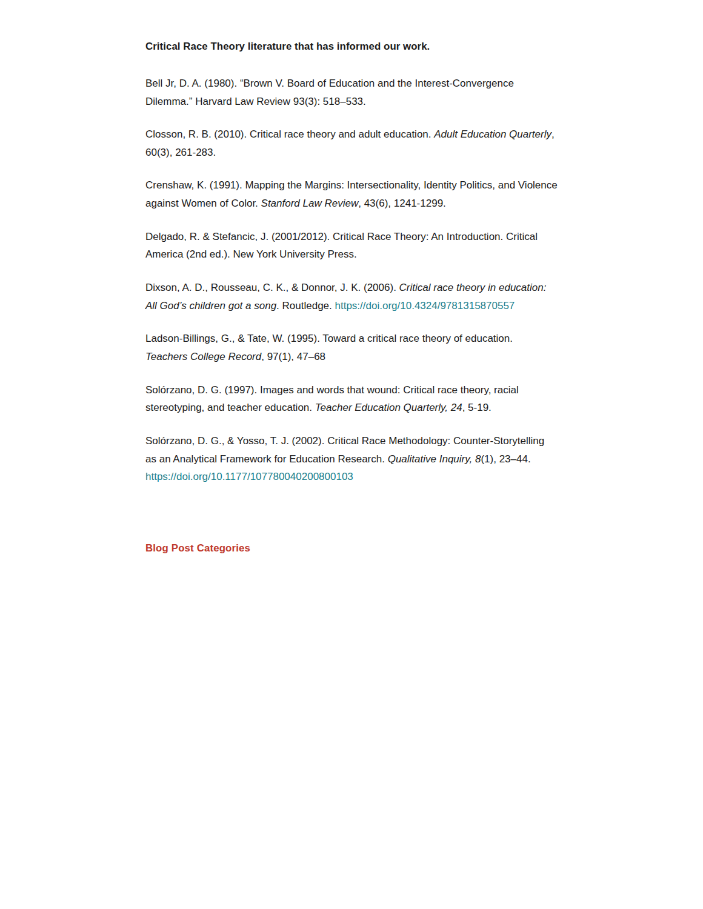Critical Race Theory literature that has informed our work.
Bell Jr, D. A. (1980). “Brown V. Board of Education and the Interest-Convergence Dilemma.” Harvard Law Review 93(3): 518–533.
Closson, R. B. (2010). Critical race theory and adult education. Adult Education Quarterly, 60(3), 261-283.
Crenshaw, K. (1991). Mapping the Margins: Intersectionality, Identity Politics, and Violence against Women of Color. Stanford Law Review, 43(6), 1241-1299.
Delgado, R. & Stefancic, J. (2001/2012). Critical Race Theory: An Introduction. Critical America (2nd ed.). New York University Press.
Dixson, A. D., Rousseau, C. K., & Donnor, J. K. (2006). Critical race theory in education: All God’s children got a song. Routledge. https://doi.org/10.4324/9781315870557
Ladson-Billings, G., & Tate, W. (1995). Toward a critical race theory of education. Teachers College Record, 97(1), 47–68
Solórzano, D. G. (1997). Images and words that wound: Critical race theory, racial stereotyping, and teacher education. Teacher Education Quarterly, 24, 5-19.
Solórzano, D. G., & Yosso, T. J. (2002). Critical Race Methodology: Counter-Storytelling as an Analytical Framework for Education Research. Qualitative Inquiry, 8(1), 23–44. https://doi.org/10.1177/107780040200800103
Blog Post Categories